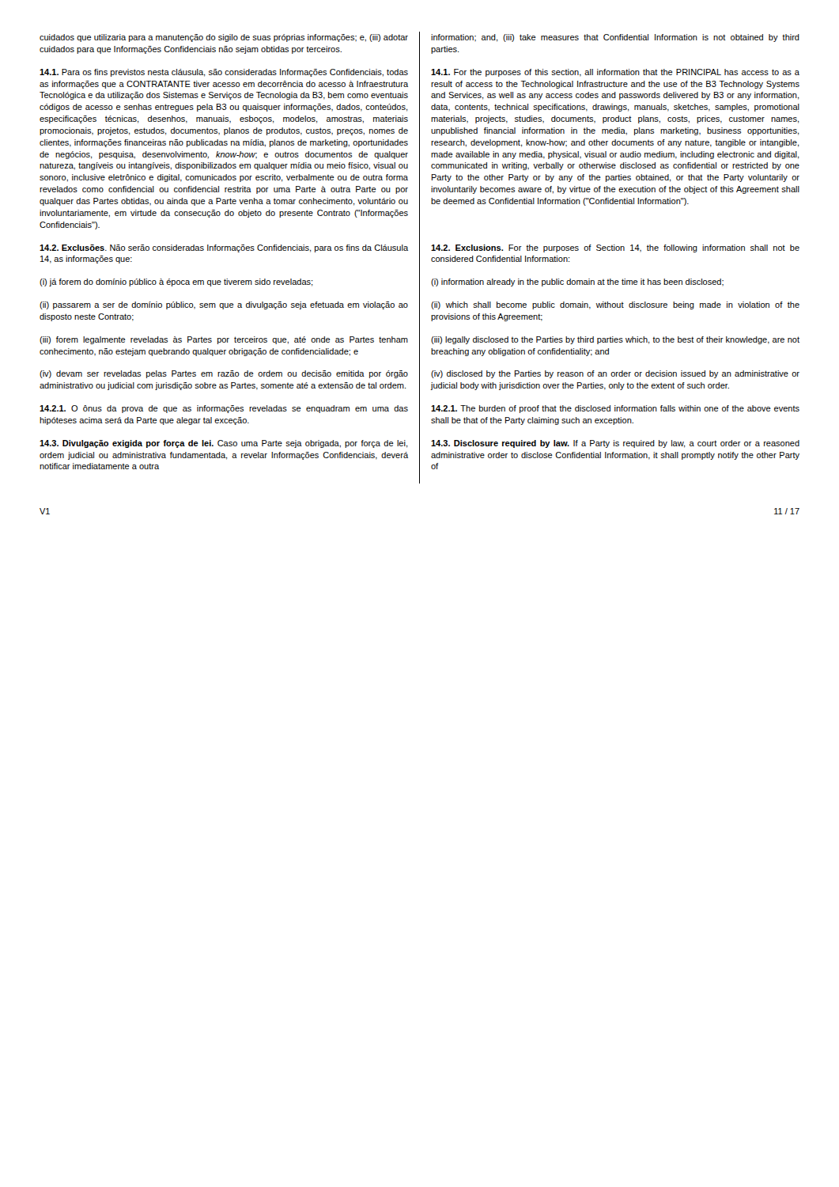| cuidados que utilizaria para a manutenção do sigilo de suas próprias informações; e, (iii) adotar cuidados para que Informações Confidenciais não sejam obtidas por terceiros. | information; and, (iii) take measures that Confidential Information is not obtained by third parties. |
| 14.1. Para os fins previstos nesta cláusula, são consideradas Informações Confidenciais, todas as informações que a CONTRATANTE tiver acesso em decorrência do acesso à Infraestrutura Tecnológica e da utilização dos Sistemas e Serviços de Tecnologia da B3, bem como eventuais códigos de acesso e senhas entregues pela B3 ou quaisquer informações, dados, conteúdos, especificações técnicas, desenhos, manuais, esboços, modelos, amostras, materiais promocionais, projetos, estudos, documentos, planos de produtos, custos, preços, nomes de clientes, informações financeiras não publicadas na mídia, planos de marketing, oportunidades de negócios, pesquisa, desenvolvimento , know-how ; e outros documentos de qualquer natureza, tangíveis ou intangíveis, disponibilizados em qualquer mídia ou meio físico, visual ou sonoro, inclusive eletrônico e digital, comunicados por escrito, verbalmente ou de outra forma revelados como confidencial ou confidencial restrita por uma Parte à outra Parte ou por qualquer das Partes obtidas, ou ainda que a Parte venha a tomar conhecimento, voluntário ou involuntariamente, em virtude da consecução do objeto do presente Contrato ("Informações Confidenciais"). | 14.1. For the purposes of this section, all information that the PRINCIPAL has access to as a result of access to the Technological Infrastructure and the use of the B3 Technology Systems and Services, as well as any access codes and passwords delivered by B3 or any information, data, contents, technical specifications, drawings, manuals, sketches, samples, promotional materials, projects, studies, documents, product plans, costs, prices, customer names, unpublished financial information in the media, plans marketing, business opportunities, research, development, know-how; and other documents of any nature, tangible or intangible, made available in any media, physical, visual or audio medium, including electronic and digital, communicated in writing, verbally or otherwise disclosed as confidential or restricted by one Party to the other Party or by any of the parties obtained, or that the Party voluntarily or involuntarily becomes aware of, by virtue of the execution of the object of this Agreement shall be deemed as Confidential Information ("Confidential Information"). |
| 14.2. Exclusões . Não serão consideradas Informações Confidenciais, para os fins da Cláusula 14, as informações que: | 14.2. Exclusions. For the purposes of Section 14, the following information shall not be considered Confidential Information: |
| (i) já forem do domínio público à época em que tiverem sido reveladas; | (i) information already in the public domain at the time it has been disclosed; |
| (ii) passarem a ser de domínio público, sem que a divulgação seja efetuada em violação ao disposto neste Contrato; | (ii) which shall become public domain, without disclosure being made in violation of the provisions of this Agreement; |
| (iii) forem legalmente reveladas às Partes por terceiros que, até onde as Partes tenham conhecimento, não estejam quebrando qualquer obrigação de confidencialidade; e | (iii) legally disclosed to the Parties by third parties which, to the best of their knowledge, are not breaching any obligation of confidentiality; and |
| (iv) devam ser reveladas pelas Partes em razão de ordem ou decisão emitida por órgão administrativo ou judicial com jurisdição sobre as Partes, somente até a extensão de tal ordem. | (iv) disclosed by the Parties by reason of an order or decision issued by an administrative or judicial body with jurisdiction over the Parties, only to the extent of such order. |
| 14.2.1. O ônus da prova de que as informações reveladas se enquadram em uma das hipóteses acima será da Parte que alegar tal exceção. | 14.2.1. The burden of proof that the disclosed information falls within one of the above events shall be that of the Party claiming such an exception. |
| 14.3. Divulgação exigida por força de lei. Caso uma Parte seja obrigada, por força de lei, ordem judicial ou administrativa fundamentada, a revelar Informações Confidenciais, deverá notificar imediatamente a outra | 14.3. Disclosure required by law. If a Party is required by law, a court order or a reasoned administrative order to disclose Confidential Information, it shall promptly notify the other Party of |
V1 11 / 17